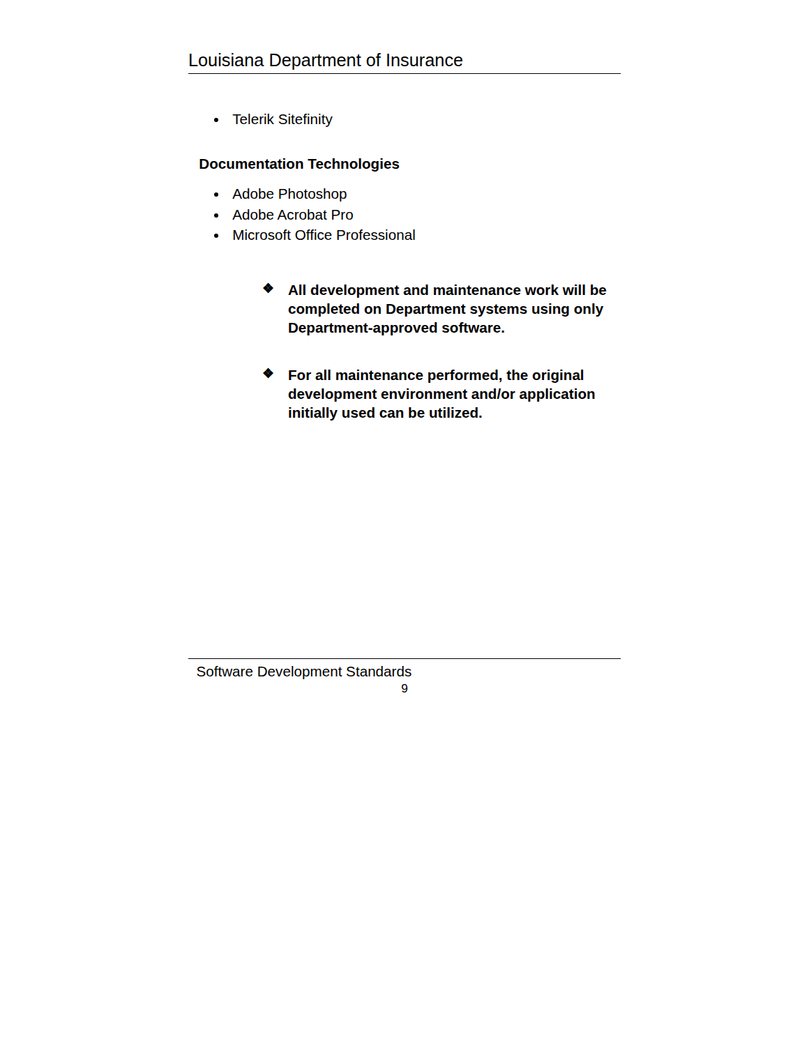Louisiana Department of Insurance
Telerik Sitefinity
Documentation Technologies
Adobe Photoshop
Adobe Acrobat Pro
Microsoft Office Professional
All development and maintenance work will be completed on Department systems using only Department-approved software.
For all maintenance performed, the original development environment and/or application initially used can be utilized.
Software Development Standards
9